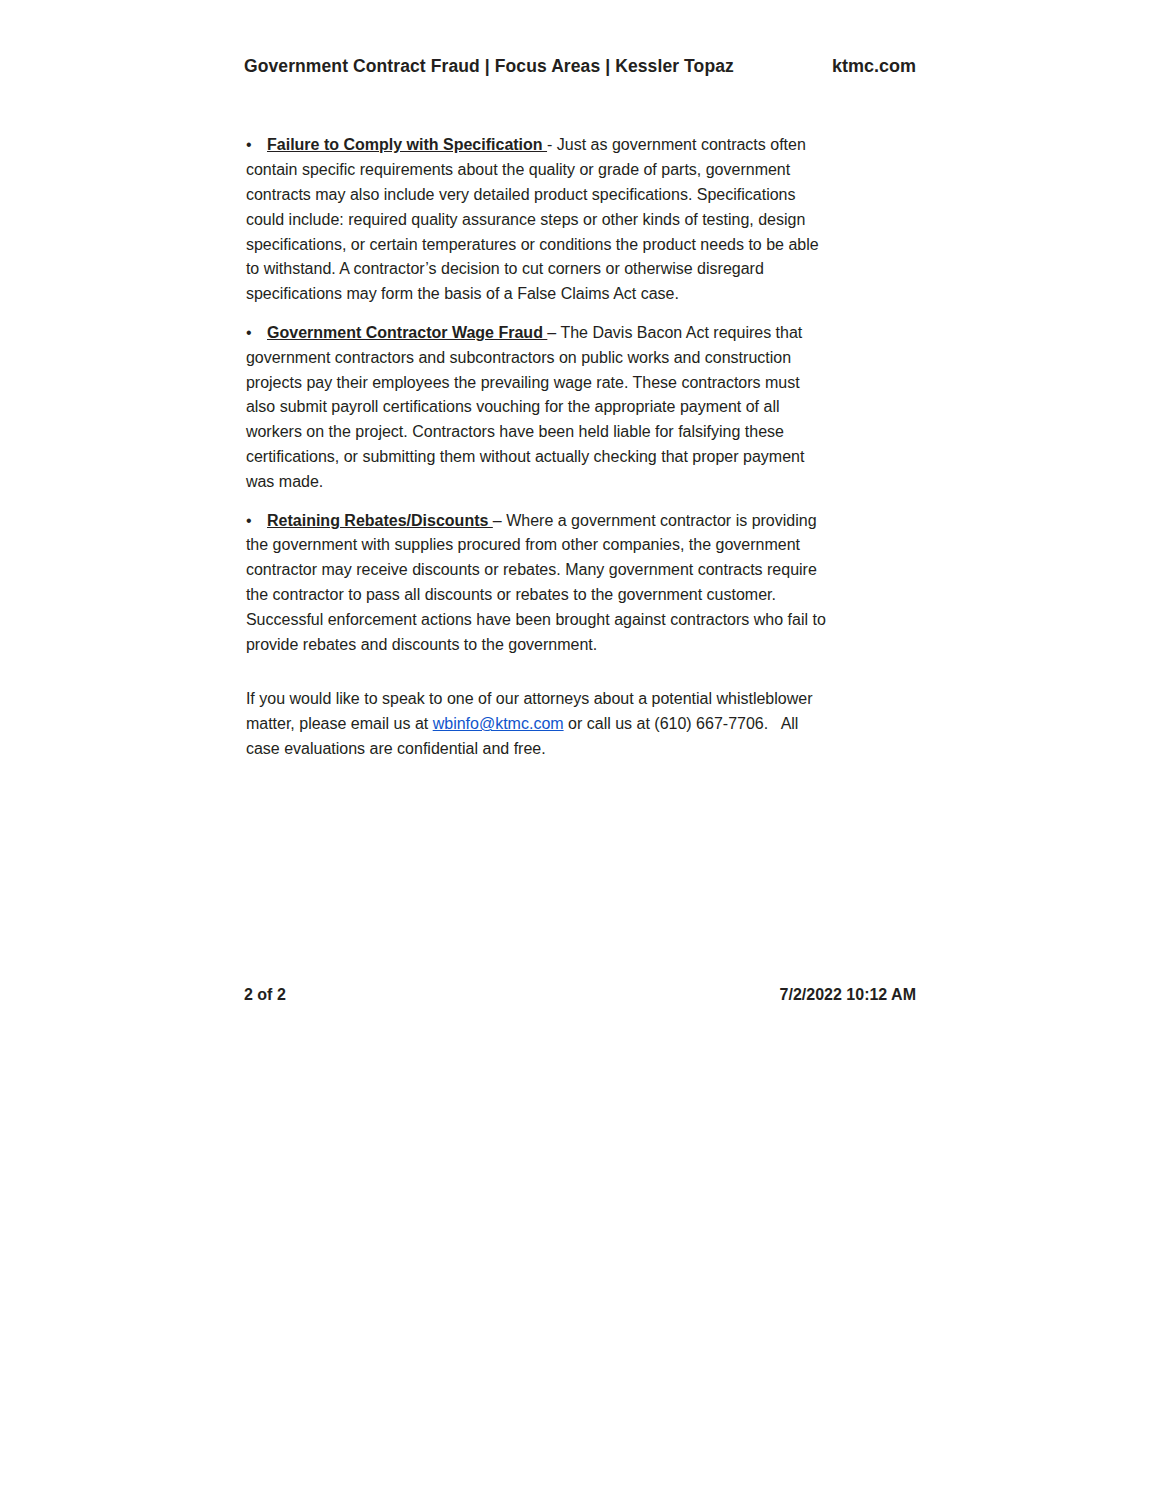Government Contract Fraud | Focus Areas | Kessler Topaz
ktmc.com
•Failure to Comply with Specification - Just as government contracts often contain specific requirements about the quality or grade of parts, government contracts may also include very detailed product specifications. Specifications could include: required quality assurance steps or other kinds of testing, design specifications, or certain temperatures or conditions the product needs to be able to withstand. A contractor’s decision to cut corners or otherwise disregard specifications may form the basis of a False Claims Act case.
•Government Contractor Wage Fraud – The Davis Bacon Act requires that government contractors and subcontractors on public works and construction projects pay their employees the prevailing wage rate. These contractors must also submit payroll certifications vouching for the appropriate payment of all workers on the project. Contractors have been held liable for falsifying these certifications, or submitting them without actually checking that proper payment was made.
•Retaining Rebates/Discounts – Where a government contractor is providing the government with supplies procured from other companies, the government contractor may receive discounts or rebates. Many government contracts require the contractor to pass all discounts or rebates to the government customer. Successful enforcement actions have been brought against contractors who fail to provide rebates and discounts to the government.
If you would like to speak to one of our attorneys about a potential whistleblower matter, please email us at wbinfo@ktmc.com or call us at (610) 667-7706. All case evaluations are confidential and free.
2 of 2
7/2/2022 10:12 AM